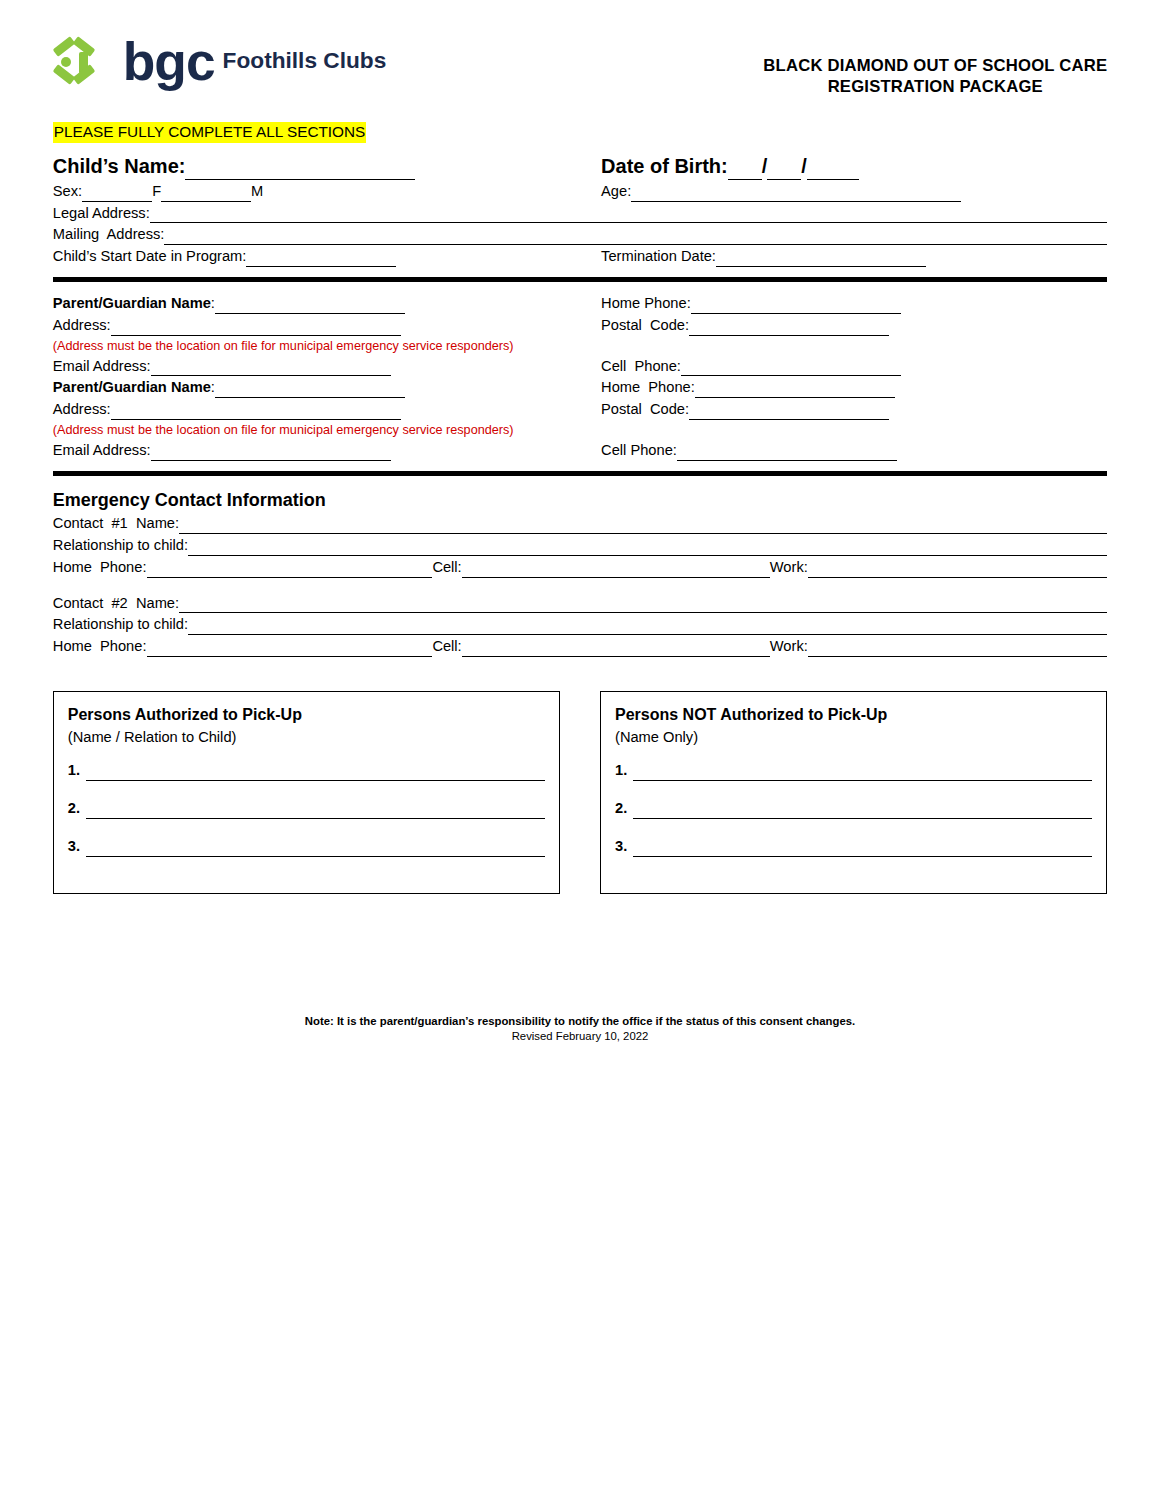bgc
Foothills Clubs
BLACK DIAMOND OUT OF SCHOOL CARE
REGISTRATION PACKAGE
PLEASE FULLY COMPLETE ALL SECTIONS
Child’s Name:
Date of Birth: / /
Sex: F M
Age:
Legal Address:
Mailing Address:
Child’s Start Date in Program:
Termination Date:
Parent/Guardian Name:
Home Phone:
Address:
Postal Code:
(Address must be the location on file for municipal emergency service responders)
Email Address:
Cell Phone:
Parent/Guardian Name:
Home Phone:
Address:
Postal Code:
(Address must be the location on file for municipal emergency service responders)
Email Address:
Cell Phone:
Emergency Contact Information
Contact #1 Name:
Relationship to child:
Home Phone:
Cell:
Work:
Contact #2 Name:
Relationship to child:
Home Phone:
Cell:
Work:
Persons Authorized to Pick-Up
(Name / Relation to Child)
1.
2.
3.
Persons NOT Authorized to Pick-Up
(Name Only)
1.
2.
3.
Note: It is the parent/guardian’s responsibility to notify the office if the status of this consent changes.
Revised February 10, 2022